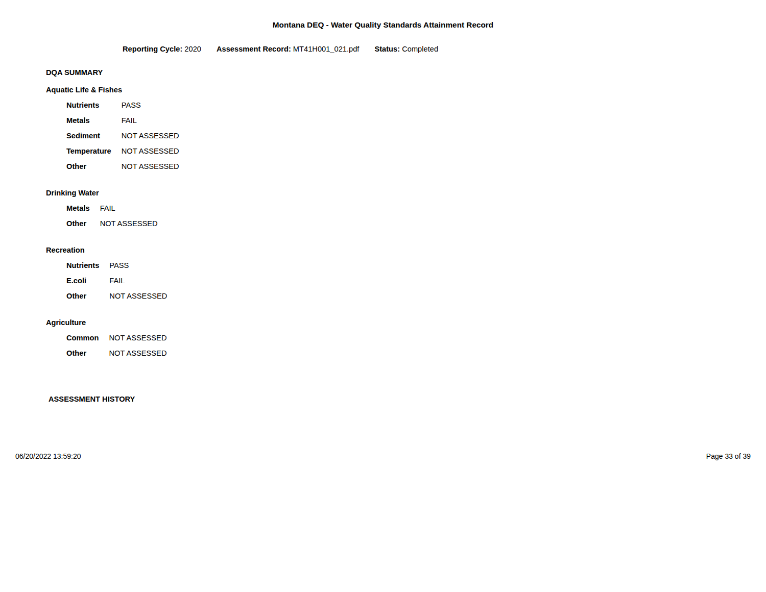Montana DEQ - Water Quality Standards Attainment Record
Reporting Cycle: 2020 Assessment Record: MT41H001_021.pdf Status: Completed
DQA SUMMARY
Aquatic Life & Fishes
| Nutrients | PASS |
| Metals | FAIL |
| Sediment | NOT ASSESSED |
| Temperature | NOT ASSESSED |
| Other | NOT ASSESSED |
Drinking Water
| Metals | FAIL |
| Other | NOT ASSESSED |
Recreation
| Nutrients | PASS |
| E.coli | FAIL |
| Other | NOT ASSESSED |
Agriculture
| Common | NOT ASSESSED |
| Other | NOT ASSESSED |
ASSESSMENT HISTORY
06/20/2022 13:59:20 Page 33 of 39